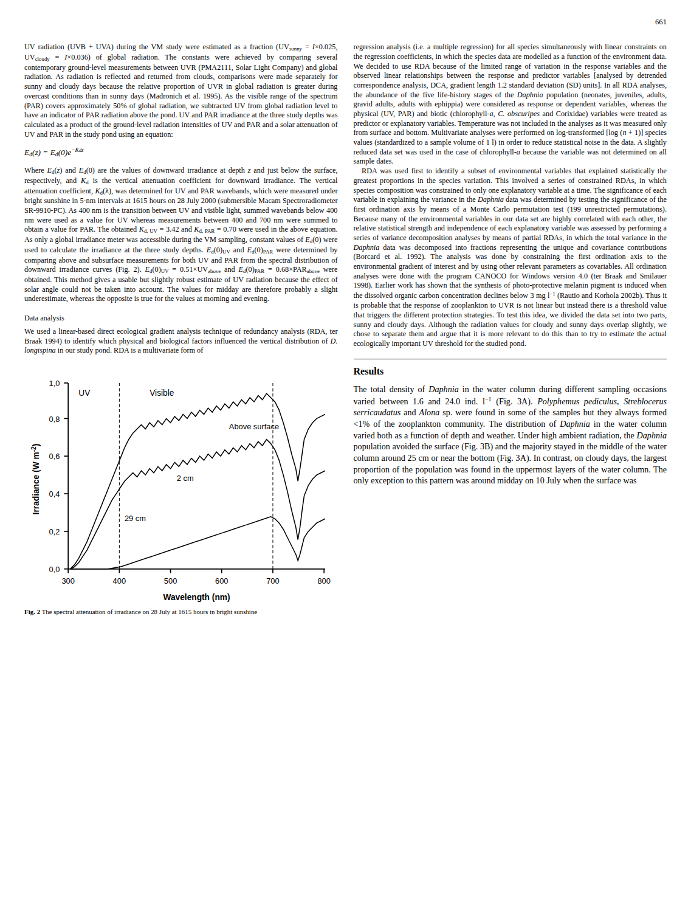661
UV radiation (UVB + UVA) during the VM study were estimated as a fraction (UVsunny = I×0.025, UVcloudy = I×0.036) of global radiation. The constants were achieved by comparing several contemporary ground-level measurements between UVR (PMA2111, Solar Light Company) and global radiation. As radiation is reflected and returned from clouds, comparisons were made separately for sunny and cloudy days because the relative proportion of UVR in global radiation is greater during overcast conditions than in sunny days (Madronich et al. 1995). As the visible range of the spectrum (PAR) covers approximately 50% of global radiation, we subtracted UV from global radiation level to have an indicator of PAR radiation above the pond. UV and PAR irradiance at the three study depths was calculated as a product of the ground-level radiation intensities of UV and PAR and a solar attenuation of UV and PAR in the study pond using an equation:
Ed(z) = Ed(0)e−Kdz
Where Ed(z) and Ed(0) are the values of downward irradiance at depth z and just below the surface, respectively, and Kd is the vertical attenuation coefficient for downward irradiance. The vertical attenuation coefficient, Kd(λ), was determined for UV and PAR wavebands, which were measured under bright sunshine in 5-nm intervals at 1615 hours on 28 July 2000 (submersible Macam Spectroradiometer SR-9910-PC). As 400 nm is the transition between UV and visible light, summed wavebands below 400 nm were used as a value for UV whereas measurements between 400 and 700 nm were summed to obtain a value for PAR. The obtained Kd, UV = 3.42 and Kd, PAR = 0.70 were used in the above equation. As only a global irradiance meter was accessible during the VM sampling, constant values of Ed(0) were used to calculate the irradiance at the three study depths. Ed(0)UV and Ed(0)PAR were determined by comparing above and subsurface measurements for both UV and PAR from the spectral distribution of downward irradiance curves (Fig. 2). Ed(0)UV = 0.51×UVabove and Ed(0)PAR = 0.68×PARabove were obtained. This method gives a usable but slightly robust estimate of UV radiation because the effect of solar angle could not be taken into account. The values for midday are therefore probably a slight underestimate, whereas the opposite is true for the values at morning and evening.
Data analysis
We used a linear-based direct ecological gradient analysis technique of redundancy analysis (RDA, ter Braak 1994) to identify which physical and biological factors influenced the vertical distribution of D. longispina in our study pond. RDA is a multivariate form of
0,0 0,2 0,4 0,6 0,8 1,0 300 400 500 600 700 800 UV Visible Above surface 2 cm 29 cm Wavelength (nm) Irradiance (W m-2)
Fig. 2 The spectral attenuation of irradiance on 28 July at 1615 hours in bright sunshine
regression analysis (i.e. a multiple regression) for all species simultaneously with linear constraints on the regression coefficients, in which the species data are modelled as a function of the environment data. We decided to use RDA because of the limited range of variation in the response variables and the observed linear relationships between the response and predictor variables [analysed by detrended correspondence analysis, DCA, gradient length 1.2 standard deviation (SD) units]. In all RDA analyses, the abundance of the five life-history stages of the Daphnia population (neonates, juveniles, adults, gravid adults, adults with ephippia) were considered as response or dependent variables, whereas the physical (UV, PAR) and biotic (chlorophyll-a, C. obscuripes and Corixidae) variables were treated as predictor or explanatory variables. Temperature was not included in the analyses as it was measured only from surface and bottom. Multivariate analyses were performed on log-transformed [log (n + 1)] species values (standardized to a sample volume of 1 l) in order to reduce statistical noise in the data. A slightly reduced data set was used in the case of chlorophyll-a because the variable was not determined on all sample dates.
RDA was used first to identify a subset of environmental variables that explained statistically the greatest proportions in the species variation. This involved a series of constrained RDAs, in which species composition was constrained to only one explanatory variable at a time. The significance of each variable in explaining the variance in the Daphnia data was determined by testing the significance of the first ordination axis by means of a Monte Carlo permutation test (199 unrestricted permutations). Because many of the environmental variables in our data set are highly correlated with each other, the relative statistical strength and independence of each explanatory variable was assessed by performing a series of variance decomposition analyses by means of partial RDAs, in which the total variance in the Daphnia data was decomposed into fractions representing the unique and covariance contributions (Borcard et al. 1992). The analysis was done by constraining the first ordination axis to the environmental gradient of interest and by using other relevant parameters as covariables. All ordination analyses were done with the program CANOCO for Windows version 4.0 (ter Braak and Smilauer 1998). Earlier work has shown that the synthesis of photo-protective melanin pigment is induced when the dissolved organic carbon concentration declines below 3 mg l−1 (Rautio and Korhola 2002b). Thus it is probable that the response of zooplankton to UVR is not linear but instead there is a threshold value that triggers the different protection strategies. To test this idea, we divided the data set into two parts, sunny and cloudy days. Although the radiation values for cloudy and sunny days overlap slightly, we chose to separate them and argue that it is more relevant to do this than to try to estimate the actual ecologically important UV threshold for the studied pond.
Results
The total density of Daphnia in the water column during different sampling occasions varied between 1.6 and 24.0 ind. l−1 (Fig. 3A). Polyphemus pediculus, Streblocerus serricaudatus and Alona sp. were found in some of the samples but they always formed <1% of the zooplankton community. The distribution of Daphnia in the water column varied both as a function of depth and weather. Under high ambient radiation, the Daphnia population avoided the surface (Fig. 3B) and the majority stayed in the middle of the water column around 25 cm or near the bottom (Fig. 3A). In contrast, on cloudy days, the largest proportion of the population was found in the uppermost layers of the water column. The only exception to this pattern was around midday on 10 July when the surface was